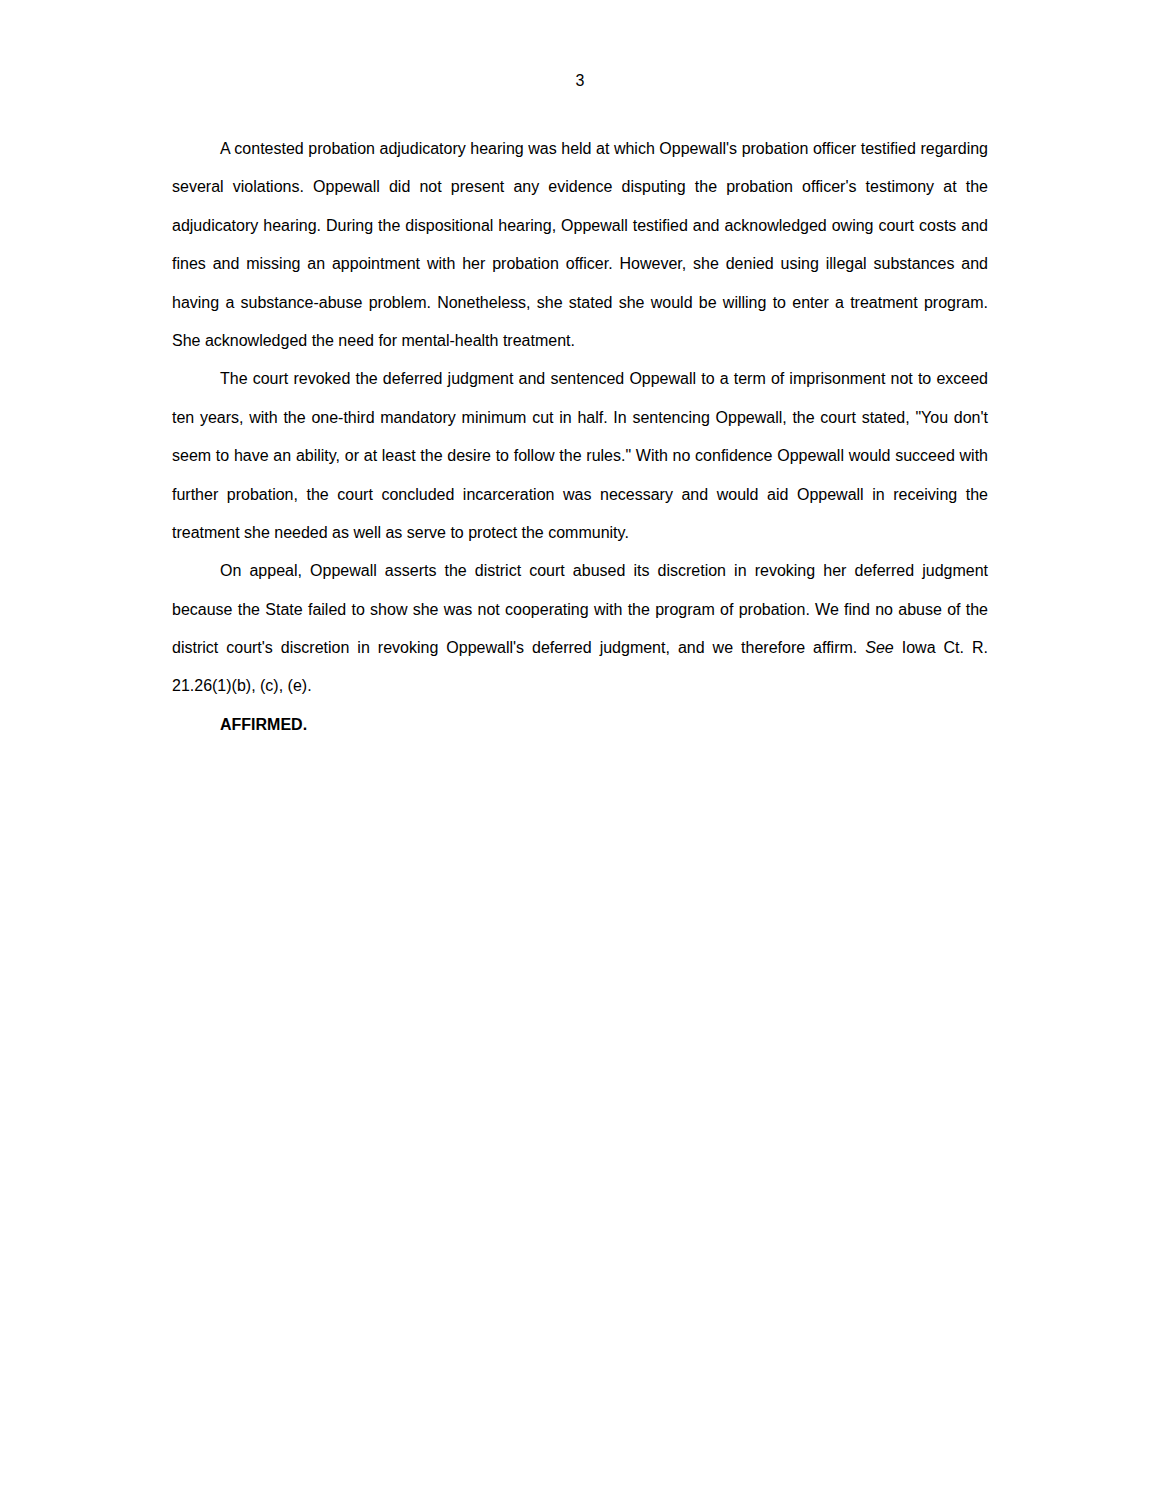3
A contested probation adjudicatory hearing was held at which Oppewall's probation officer testified regarding several violations. Oppewall did not present any evidence disputing the probation officer's testimony at the adjudicatory hearing. During the dispositional hearing, Oppewall testified and acknowledged owing court costs and fines and missing an appointment with her probation officer. However, she denied using illegal substances and having a substance-abuse problem. Nonetheless, she stated she would be willing to enter a treatment program. She acknowledged the need for mental-health treatment.
The court revoked the deferred judgment and sentenced Oppewall to a term of imprisonment not to exceed ten years, with the one-third mandatory minimum cut in half. In sentencing Oppewall, the court stated, "You don't seem to have an ability, or at least the desire to follow the rules." With no confidence Oppewall would succeed with further probation, the court concluded incarceration was necessary and would aid Oppewall in receiving the treatment she needed as well as serve to protect the community.
On appeal, Oppewall asserts the district court abused its discretion in revoking her deferred judgment because the State failed to show she was not cooperating with the program of probation. We find no abuse of the district court's discretion in revoking Oppewall's deferred judgment, and we therefore affirm. See Iowa Ct. R. 21.26(1)(b), (c), (e).
AFFIRMED.